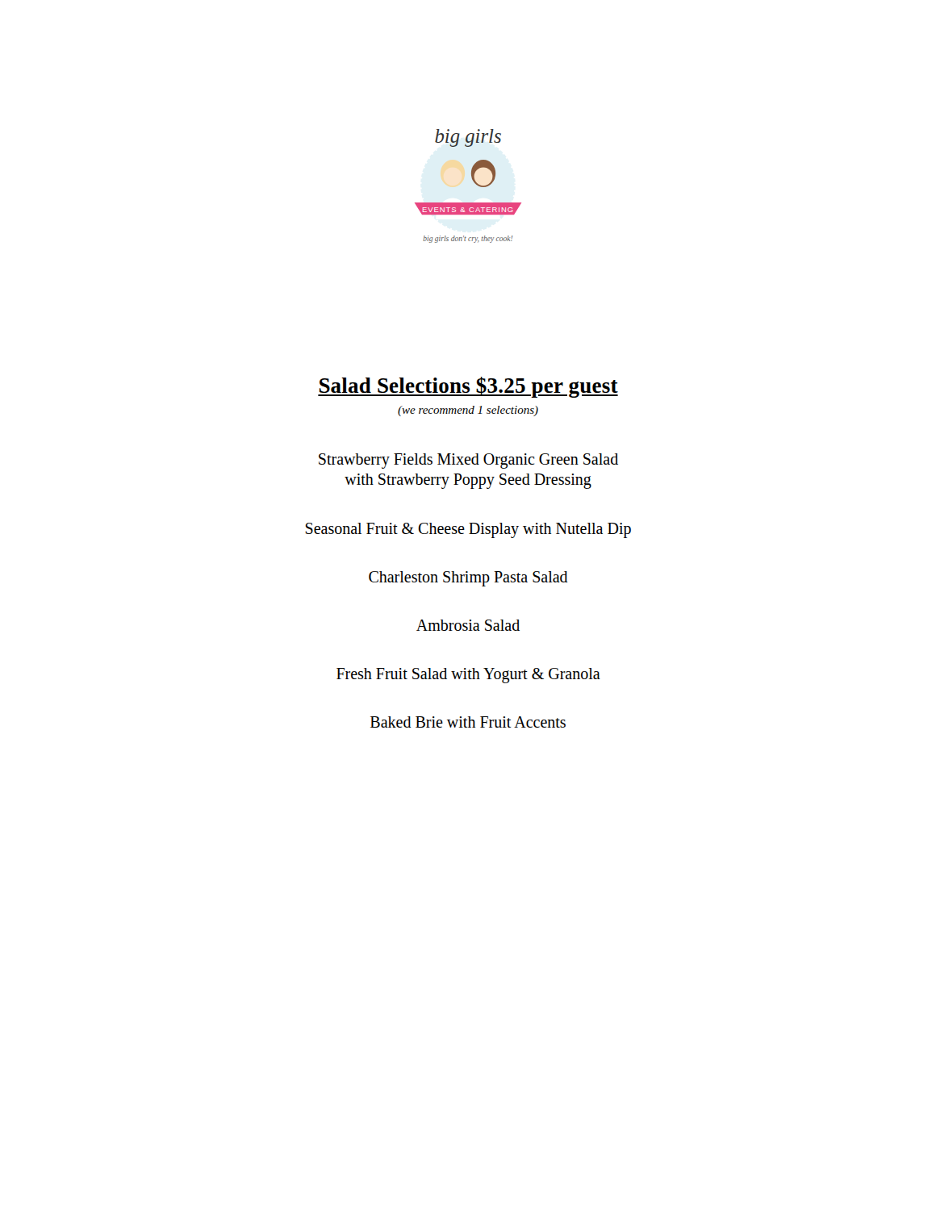Salad Selections $3.25 per guest
(we recommend 1 selections)
Strawberry Fields Mixed Organic Green Salad
with Strawberry Poppy Seed Dressing
Seasonal Fruit & Cheese Display with Nutella Dip
Charleston Shrimp Pasta Salad
Ambrosia Salad
Fresh Fruit Salad with Yogurt & Granola
Baked Brie with Fruit Accents